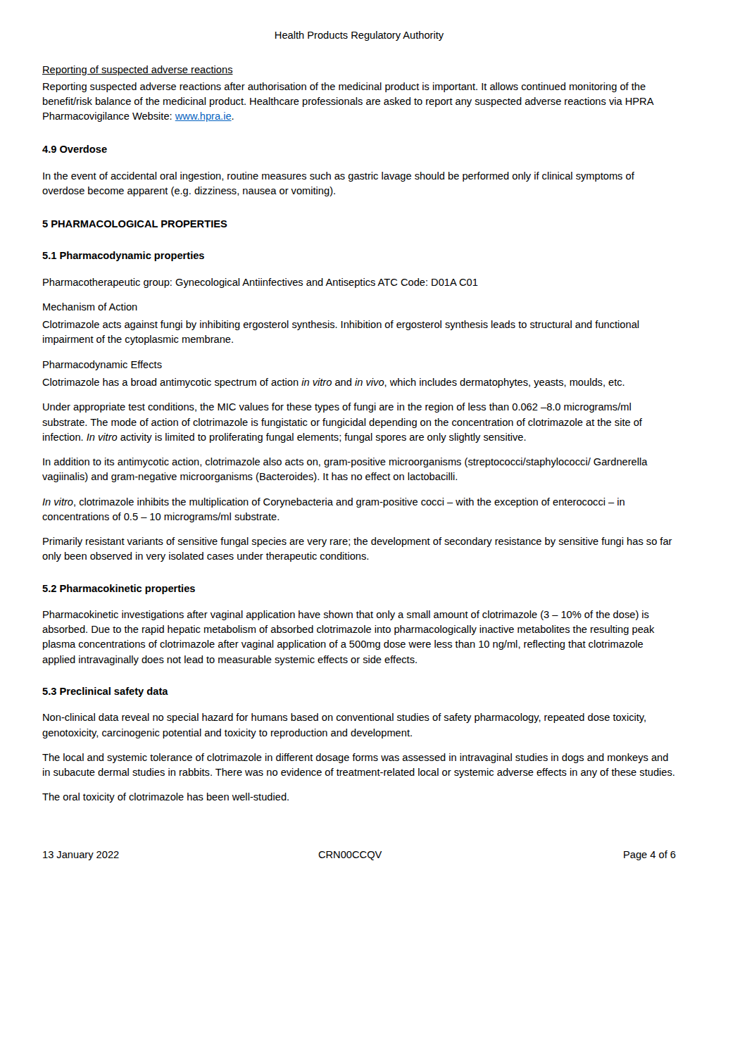Health Products Regulatory Authority
Reporting of suspected adverse reactions
Reporting suspected adverse reactions after authorisation of the medicinal product is important. It allows continued monitoring of the benefit/risk balance of the medicinal product. Healthcare professionals are asked to report any suspected adverse reactions via HPRA Pharmacovigilance Website: www.hpra.ie.
4.9 Overdose
In the event of accidental oral ingestion, routine measures such as gastric lavage should be performed only if clinical symptoms of overdose become apparent (e.g. dizziness, nausea or vomiting).
5 PHARMACOLOGICAL PROPERTIES
5.1 Pharmacodynamic properties
Pharmacotherapeutic group: Gynecological Antiinfectives and Antiseptics ATC Code: D01A C01
Mechanism of Action
Clotrimazole acts against fungi by inhibiting ergosterol synthesis. Inhibition of ergosterol synthesis leads to structural and functional impairment of the cytoplasmic membrane.
Pharmacodynamic Effects
Clotrimazole has a broad antimycotic spectrum of action in vitro and in vivo, which includes dermatophytes, yeasts, moulds, etc.
Under appropriate test conditions, the MIC values for these types of fungi are in the region of less than 0.062 –8.0 micrograms/ml substrate. The mode of action of clotrimazole is fungistatic or fungicidal depending on the concentration of clotrimazole at the site of infection. In vitro activity is limited to proliferating fungal elements; fungal spores are only slightly sensitive.
In addition to its antimycotic action, clotrimazole also acts on, gram-positive microorganisms (streptococci/staphylococci/ Gardnerella vagiinalis) and gram-negative microorganisms (Bacteroides). It has no effect on lactobacilli.
In vitro, clotrimazole inhibits the multiplication of Corynebacteria and gram-positive cocci – with the exception of enterococci – in concentrations of 0.5 – 10 micrograms/ml substrate.
Primarily resistant variants of sensitive fungal species are very rare; the development of secondary resistance by sensitive fungi has so far only been observed in very isolated cases under therapeutic conditions.
5.2 Pharmacokinetic properties
Pharmacokinetic investigations after vaginal application have shown that only a small amount of clotrimazole (3 – 10% of the dose) is absorbed. Due to the rapid hepatic metabolism of absorbed clotrimazole into pharmacologically inactive metabolites the resulting peak plasma concentrations of clotrimazole after vaginal application of a 500mg dose were less than 10 ng/ml, reflecting that clotrimazole applied intravaginally does not lead to measurable systemic effects or side effects.
5.3 Preclinical safety data
Non-clinical data reveal no special hazard for humans based on conventional studies of safety pharmacology, repeated dose toxicity, genotoxicity, carcinogenic potential and toxicity to reproduction and development.
The local and systemic tolerance of clotrimazole in different dosage forms was assessed in intravaginal studies in dogs and monkeys and in subacute dermal studies in rabbits. There was no evidence of treatment-related local or systemic adverse effects in any of these studies.
The oral toxicity of clotrimazole has been well-studied.
13 January 2022 CRN00CCQV Page 4 of 6